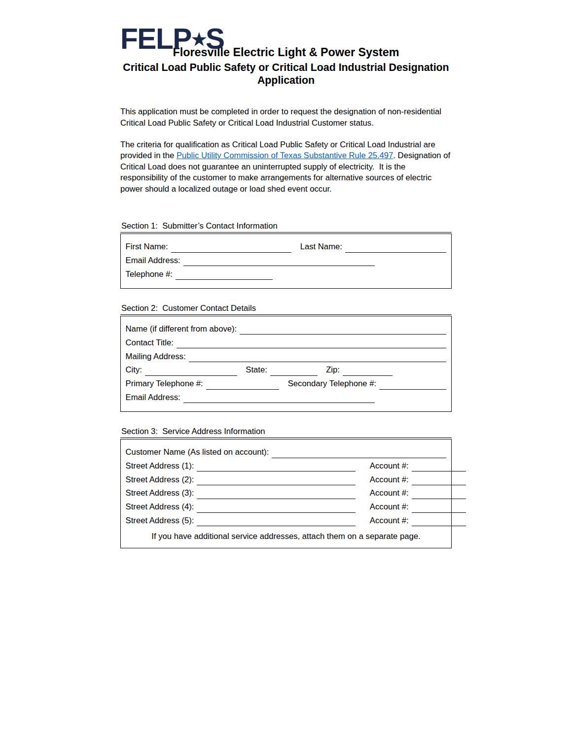FELP★S
Floresville Electric Light & Power System
Critical Load Public Safety or Critical Load Industrial Designation Application
This application must be completed in order to request the designation of non-residential Critical Load Public Safety or Critical Load Industrial Customer status.
The criteria for qualification as Critical Load Public Safety or Critical Load Industrial are provided in the Public Utility Commission of Texas Substantive Rule 25.497. Designation of Critical Load does not guarantee an uninterrupted supply of electricity. It is the responsibility of the customer to make arrangements for alternative sources of electric power should a localized outage or load shed event occur.
Section 1: Submitter’s Contact Information
First Name: Last Name:
Email Address:
Telephone #:
Section 2: Customer Contact Details
Name (if different from above):
Contact Title:
Mailing Address:
City: State: Zip:
Primary Telephone #: Secondary Telephone #:
Email Address:
Section 3: Service Address Information
Customer Name (As listed on account):
Street Address (1): Account #:
Street Address (2): Account #:
Street Address (3): Account #:
Street Address (4): Account #:
Street Address (5): Account #:
If you have additional service addresses, attach them on a separate page.